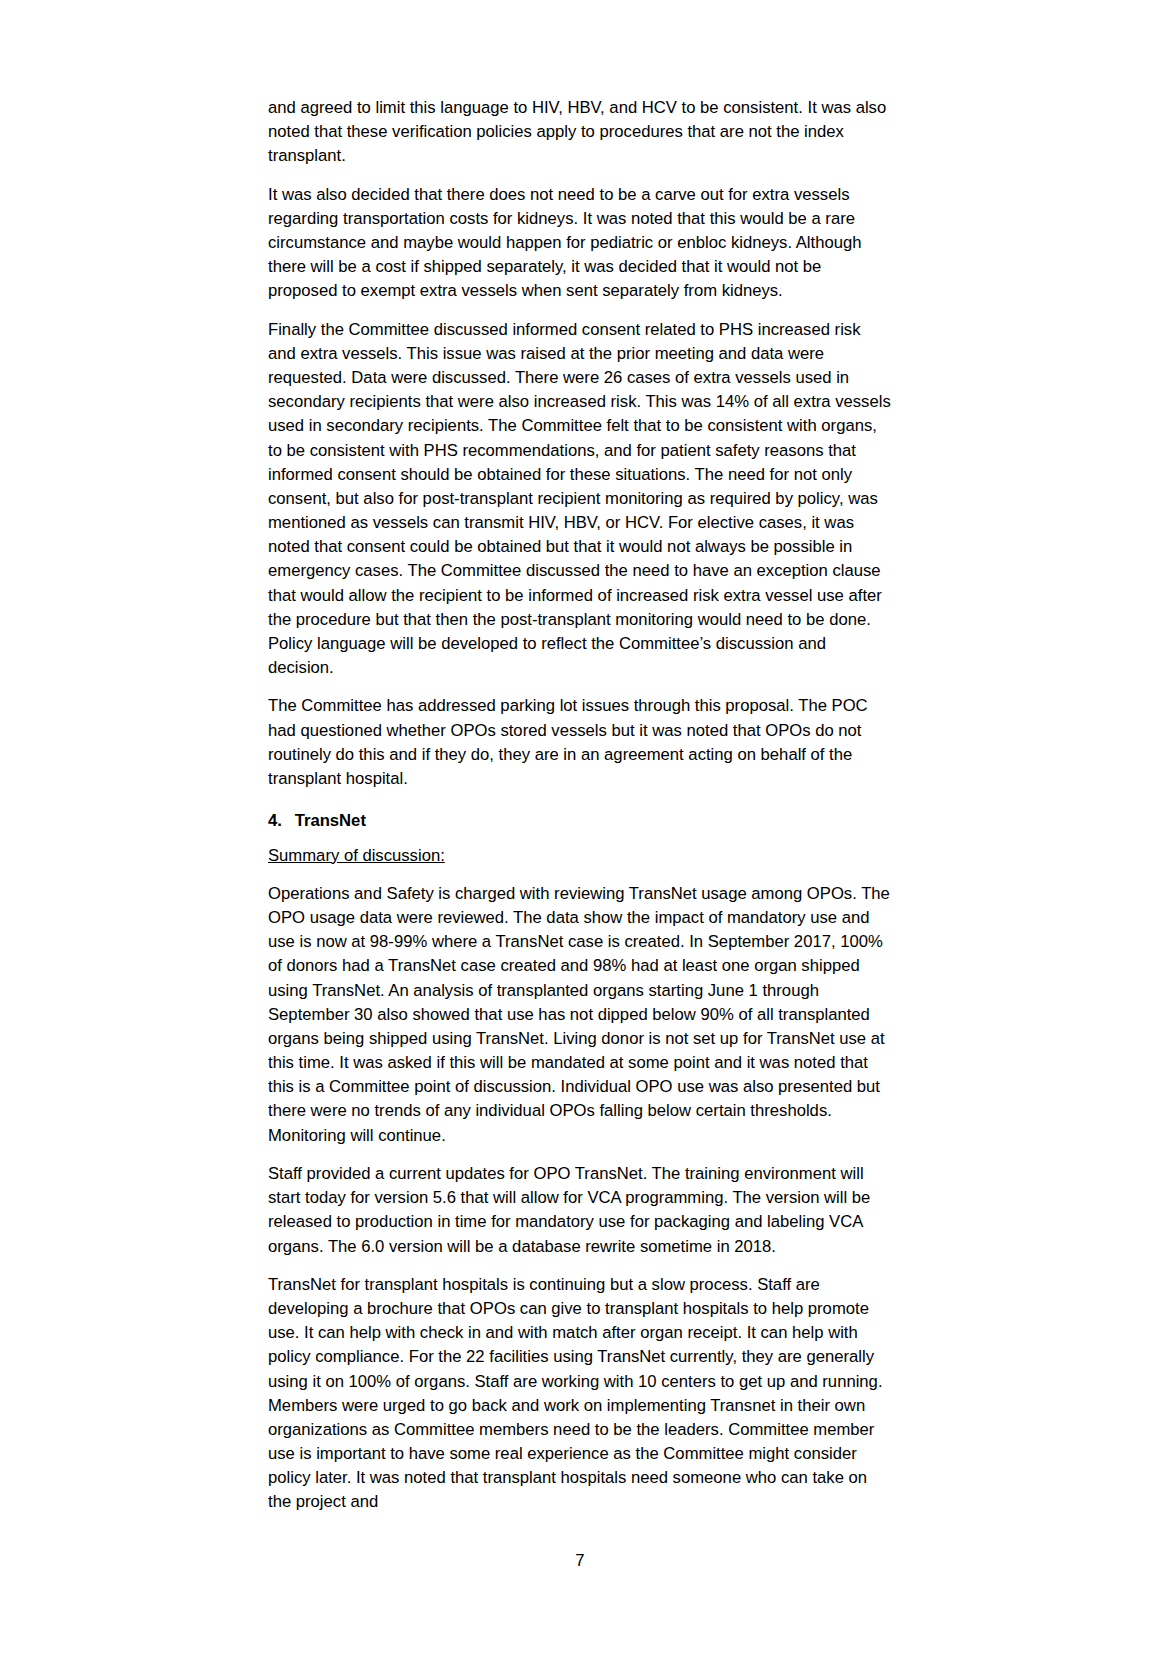and agreed to limit this language to HIV, HBV, and HCV to be consistent. It was also noted that these verification policies apply to procedures that are not the index transplant.
It was also decided that there does not need to be a carve out for extra vessels regarding transportation costs for kidneys. It was noted that this would be a rare circumstance and maybe would happen for pediatric or enbloc kidneys. Although there will be a cost if shipped separately, it was decided that it would not be proposed to exempt extra vessels when sent separately from kidneys.
Finally the Committee discussed informed consent related to PHS increased risk and extra vessels. This issue was raised at the prior meeting and data were requested. Data were discussed. There were 26 cases of extra vessels used in secondary recipients that were also increased risk. This was 14% of all extra vessels used in secondary recipients. The Committee felt that to be consistent with organs, to be consistent with PHS recommendations, and for patient safety reasons that informed consent should be obtained for these situations. The need for not only consent, but also for post-transplant recipient monitoring as required by policy, was mentioned as vessels can transmit HIV, HBV, or HCV. For elective cases, it was noted that consent could be obtained but that it would not always be possible in emergency cases. The Committee discussed the need to have an exception clause that would allow the recipient to be informed of increased risk extra vessel use after the procedure but that then the post-transplant monitoring would need to be done. Policy language will be developed to reflect the Committee’s discussion and decision.
The Committee has addressed parking lot issues through this proposal. The POC had questioned whether OPOs stored vessels but it was noted that OPOs do not routinely do this and if they do, they are in an agreement acting on behalf of the transplant hospital.
4. TransNet
Summary of discussion:
Operations and Safety is charged with reviewing TransNet usage among OPOs. The OPO usage data were reviewed. The data show the impact of mandatory use and use is now at 98-99% where a TransNet case is created. In September 2017, 100% of donors had a TransNet case created and 98% had at least one organ shipped using TransNet. An analysis of transplanted organs starting June 1 through September 30 also showed that use has not dipped below 90% of all transplanted organs being shipped using TransNet. Living donor is not set up for TransNet use at this time. It was asked if this will be mandated at some point and it was noted that this is a Committee point of discussion. Individual OPO use was also presented but there were no trends of any individual OPOs falling below certain thresholds. Monitoring will continue.
Staff provided a current updates for OPO TransNet. The training environment will start today for version 5.6 that will allow for VCA programming. The version will be released to production in time for mandatory use for packaging and labeling VCA organs. The 6.0 version will be a database rewrite sometime in 2018.
TransNet for transplant hospitals is continuing but a slow process. Staff are developing a brochure that OPOs can give to transplant hospitals to help promote use. It can help with check in and with match after organ receipt. It can help with policy compliance. For the 22 facilities using TransNet currently, they are generally using it on 100% of organs. Staff are working with 10 centers to get up and running. Members were urged to go back and work on implementing Transnet in their own organizations as Committee members need to be the leaders. Committee member use is important to have some real experience as the Committee might consider policy later. It was noted that transplant hospitals need someone who can take on the project and
7